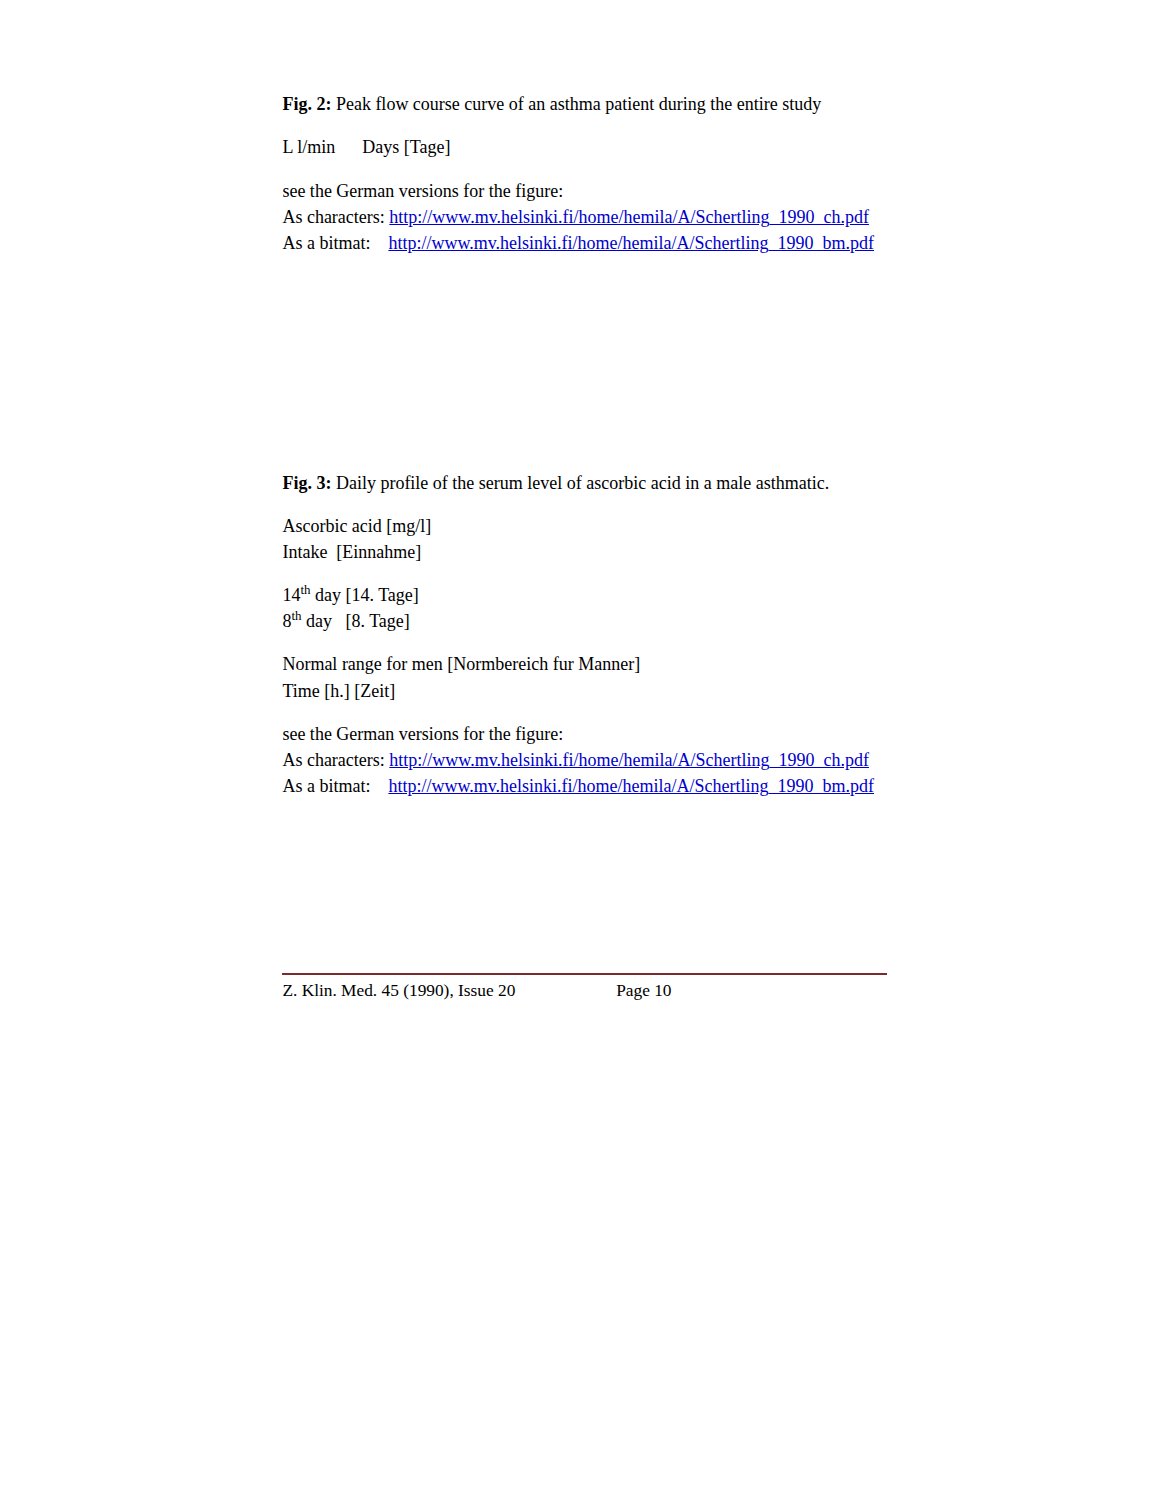Fig. 2: Peak flow course curve of an asthma patient during the entire study
L l/min Days [Tage]
see the German versions for the figure:
As characters: http://www.mv.helsinki.fi/home/hemila/A/Schertling_1990_ch.pdf
As a bitmat: http://www.mv.helsinki.fi/home/hemila/A/Schertling_1990_bm.pdf
Fig. 3: Daily profile of the serum level of ascorbic acid in a male asthmatic.
Ascorbic acid [mg/l]
Intake [Einnahme]
14th day [14. Tage]
8th day [8. Tage]
Normal range for men [Normbereich fur Manner]
Time [h.] [Zeit]
see the German versions for the figure:
As characters: http://www.mv.helsinki.fi/home/hemila/A/Schertling_1990_ch.pdf
As a bitmat: http://www.mv.helsinki.fi/home/hemila/A/Schertling_1990_bm.pdf
Z. Klin. Med. 45 (1990), Issue 20Page 10